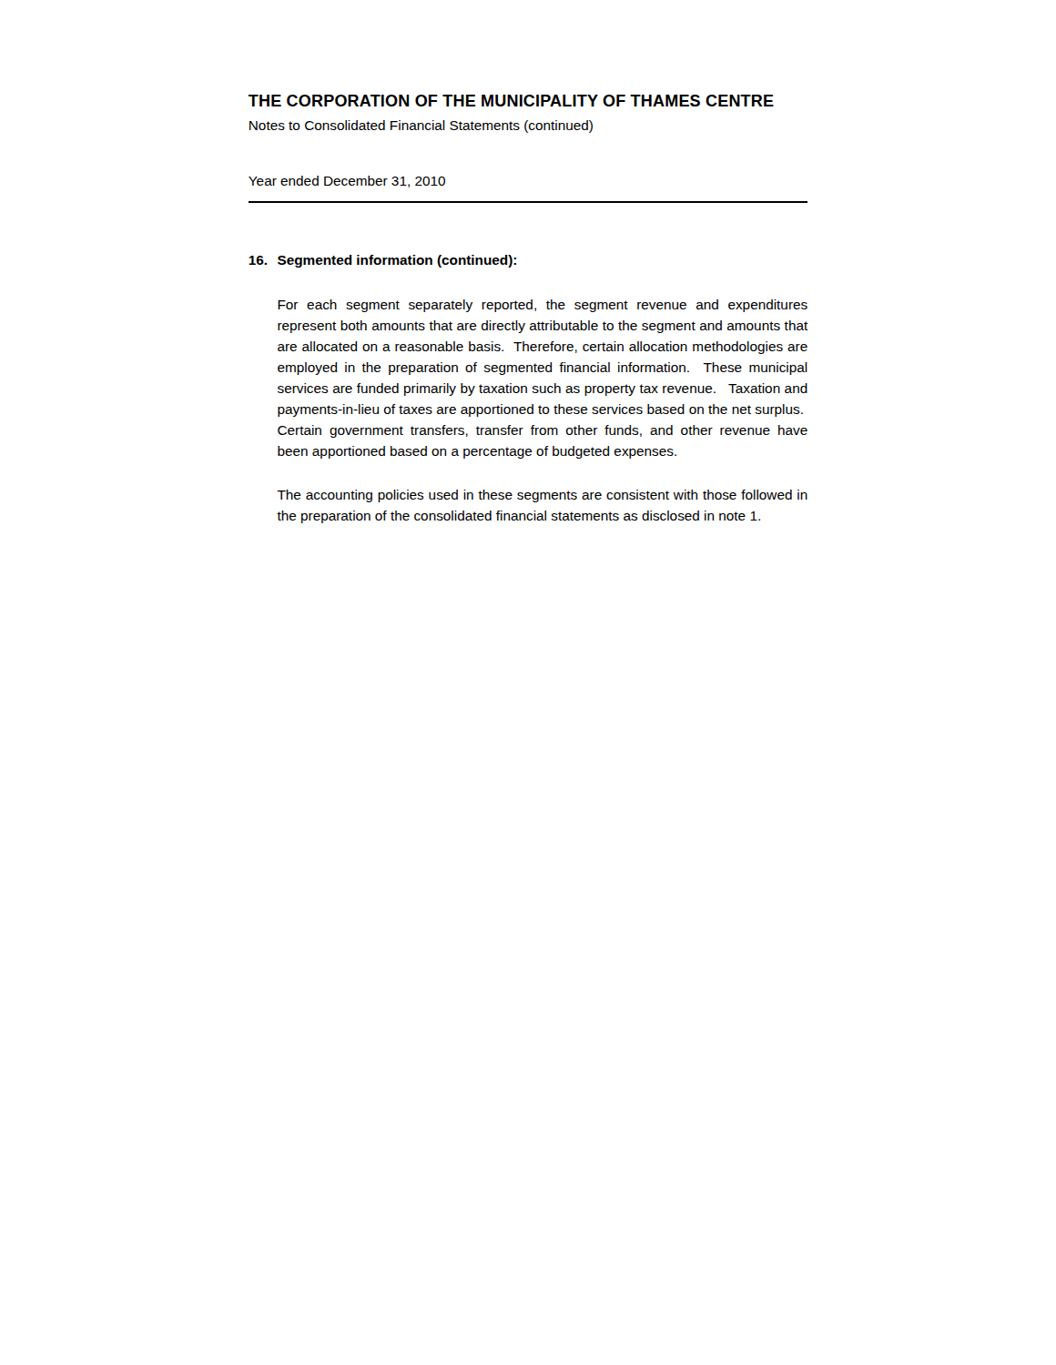THE CORPORATION OF THE MUNICIPALITY OF THAMES CENTRE
Notes to Consolidated Financial Statements (continued)
Year ended December 31, 2010
16. Segmented information (continued):
For each segment separately reported, the segment revenue and expenditures represent both amounts that are directly attributable to the segment and amounts that are allocated on a reasonable basis. Therefore, certain allocation methodologies are employed in the preparation of segmented financial information. These municipal services are funded primarily by taxation such as property tax revenue. Taxation and payments-in-lieu of taxes are apportioned to these services based on the net surplus. Certain government transfers, transfer from other funds, and other revenue have been apportioned based on a percentage of budgeted expenses.
The accounting policies used in these segments are consistent with those followed in the preparation of the consolidated financial statements as disclosed in note 1.